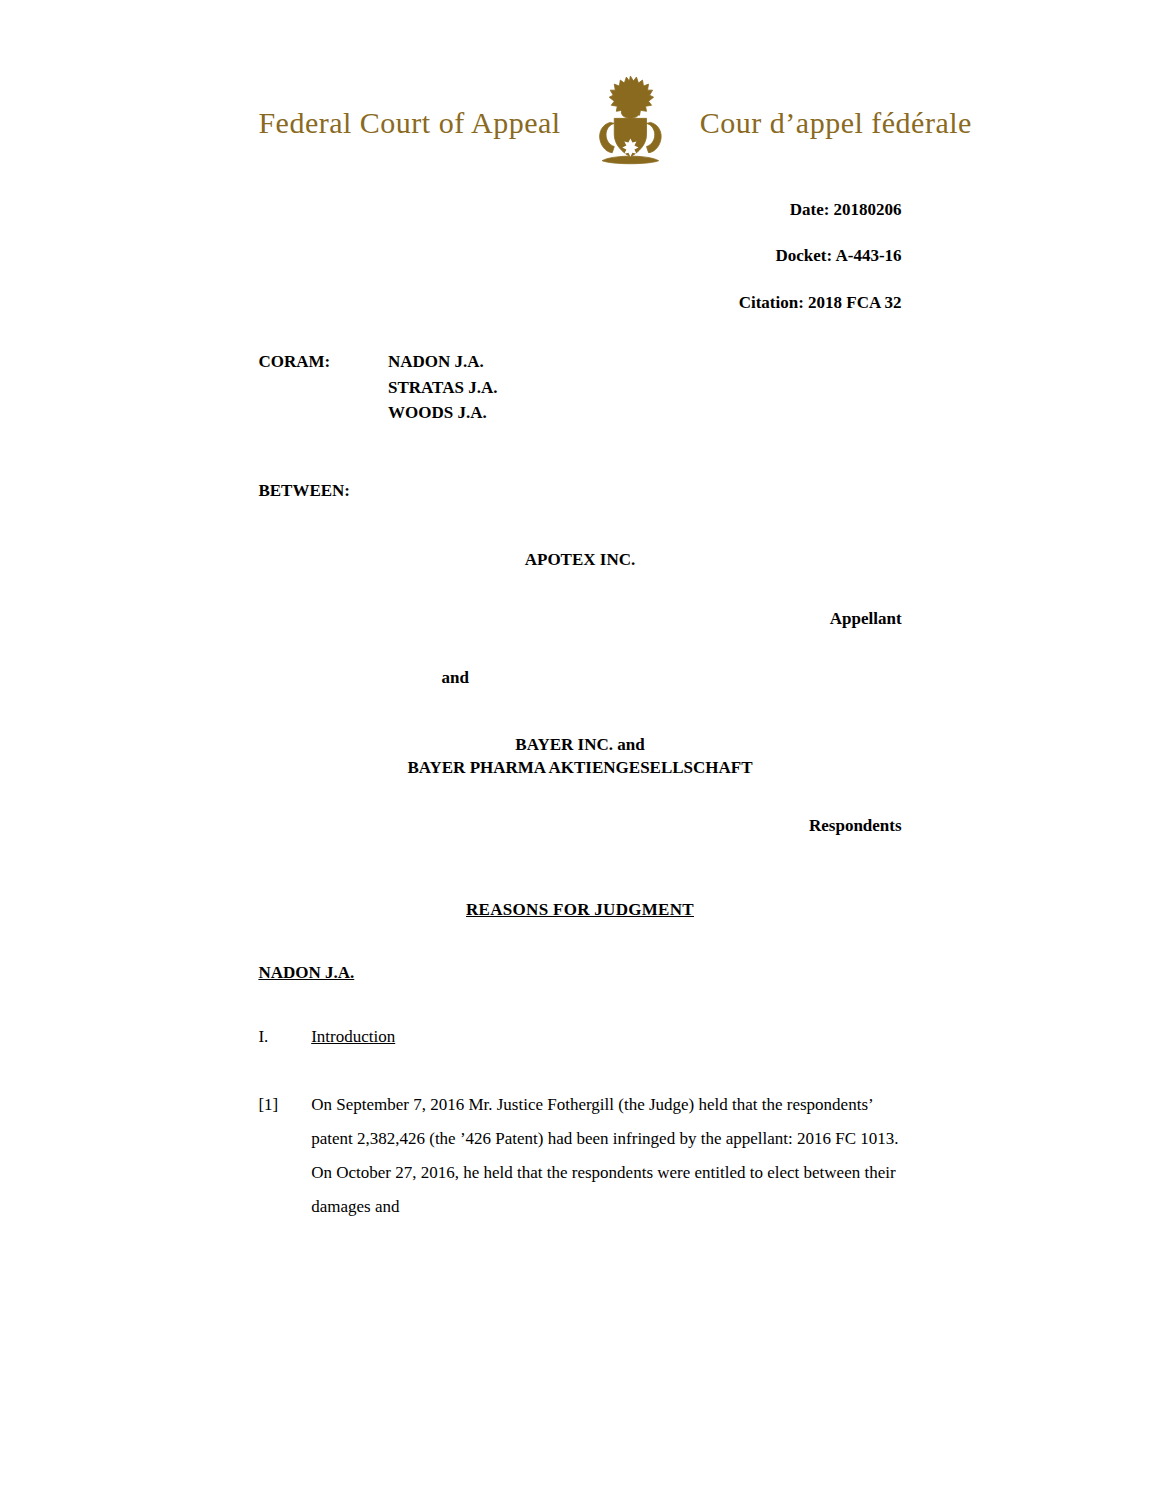Federal Court of Appeal
Cour d’appel fédérale
Date: 20180206
Docket: A-443-16
Citation: 2018 FCA 32
CORAM:
NADON J.A.
STRATAS J.A.
WOODS J.A.
BETWEEN:
APOTEX INC.
Appellant
and
BAYER INC. and
BAYER PHARMA AKTIENGESELLSCHAFT
Respondents
REASONS FOR JUDGMENT
NADON J.A.
I.
Introduction
[1]
On September 7, 2016 Mr. Justice Fothergill (the Judge) held that the respondents’ patent 2,382,426 (the ’426 Patent) had been infringed by the appellant: 2016 FC 1013. On October 27, 2016, he held that the respondents were entitled to elect between their damages and